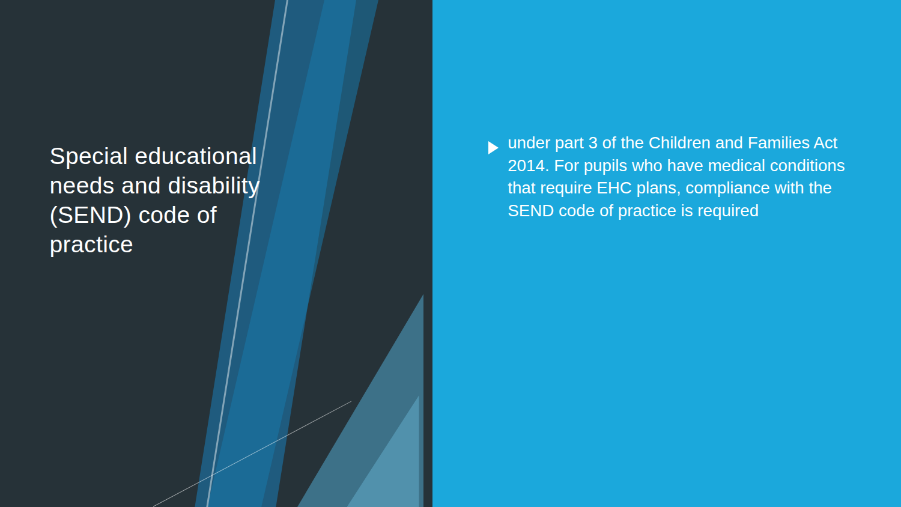Special educational needs and disability (SEND) code of practice
under part 3 of the Children and Families Act 2014. For pupils who have medical conditions that require EHC plans, compliance with the SEND code of practice is required